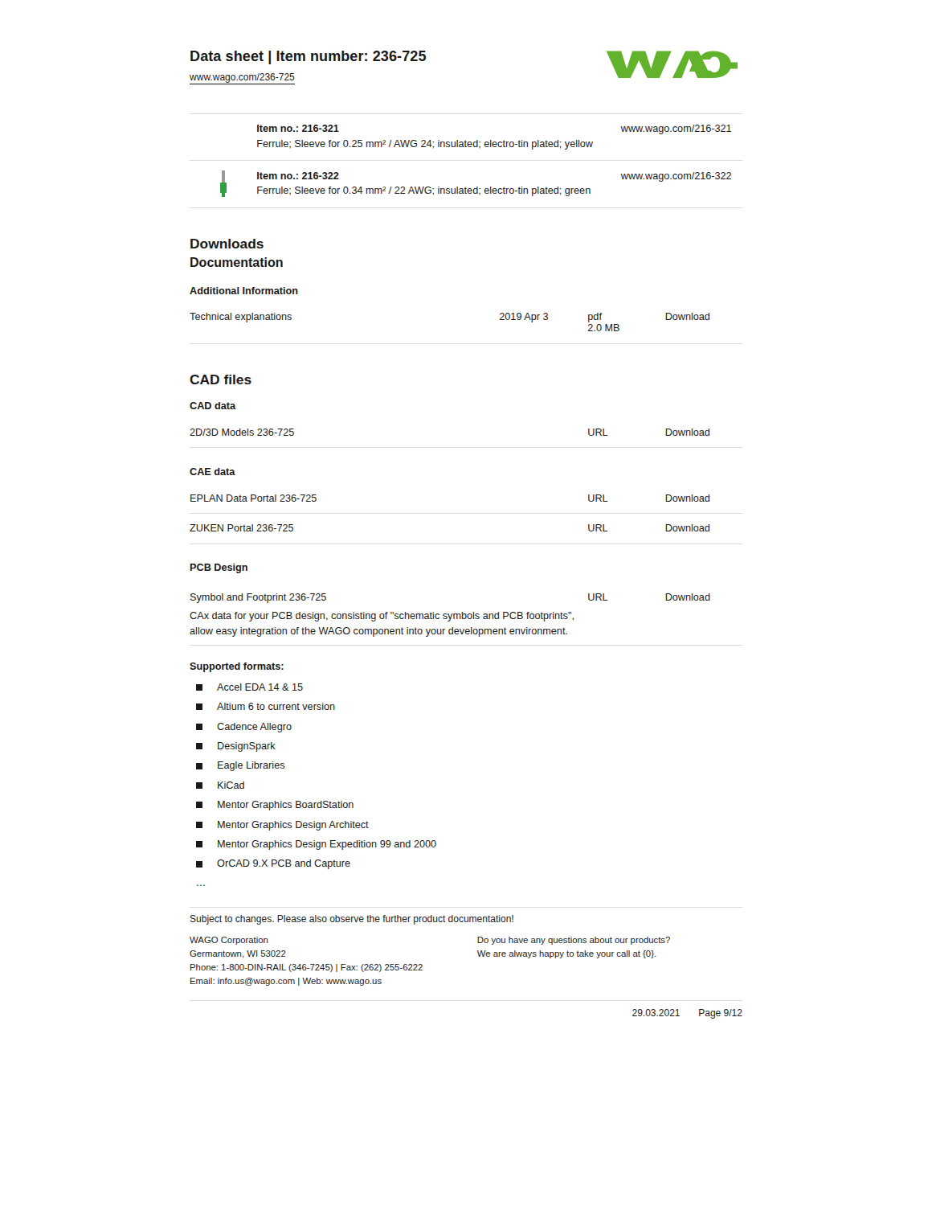Data sheet | Item number: 236-725
www.wago.com/236-725
WAGO
Item no.: 216-321
Ferrule; Sleeve for 0.25 mm² / AWG 24; insulated; electro-tin plated; yellow
www.wago.com/216-321
Item no.: 216-322
Ferrule; Sleeve for 0.34 mm² / 22 AWG; insulated; electro-tin plated; green
www.wago.com/216-322
Downloads
Documentation
Additional Information
| Technical explanations | 2019 Apr 3 | pdf 2.0 MB | Download |
CAD files
CAD data
| 2D/3D Models 236-725 | | URL | Download |
CAE data
| EPLAN Data Portal 236-725 | | URL | Download |
| ZUKEN Portal 236-725 | | URL | Download |
PCB Design
Symbol and Footprint 236-725
CAx data for your PCB design, consisting of "schematic symbols and PCB footprints", allow easy integration of the WAGO component into your development environment.
URL
Download
Supported formats:
Accel EDA 14 & 15
Altium 6 to current version
Cadence Allegro
DesignSpark
Eagle Libraries
KiCad
Mentor Graphics BoardStation
Mentor Graphics Design Architect
Mentor Graphics Design Expedition 99 and 2000
OrCAD 9.X PCB and Capture
…
Subject to changes. Please also observe the further product documentation!
WAGO Corporation
Germantown, WI 53022
Phone: 1-800-DIN-RAIL (346-7245) | Fax: (262) 255-6222
Email: info.us@wago.com | Web: www.wago.us
Do you have any questions about our products?
We are always happy to take your call at {0}.
29.03.2021 Page 9/12